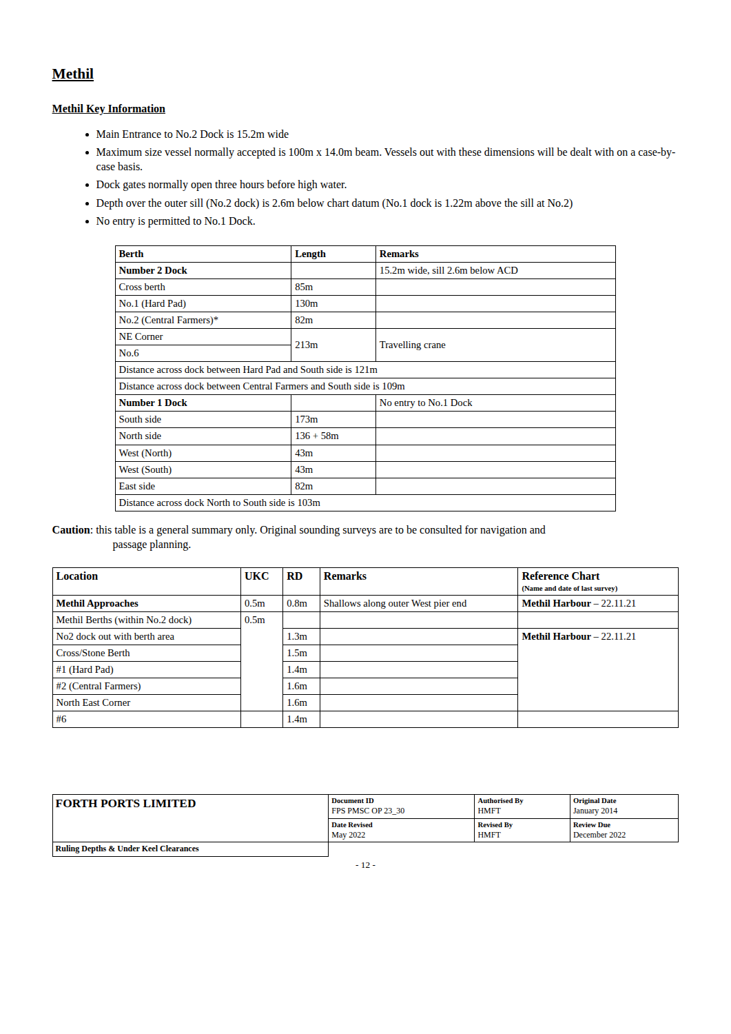Methil
Methil Key Information
Main Entrance to No.2 Dock is 15.2m wide
Maximum size vessel normally accepted is 100m x 14.0m beam. Vessels out with these dimensions will be dealt with on a case-by-case basis.
Dock gates normally open three hours before high water.
Depth over the outer sill (No.2 dock) is 2.6m below chart datum (No.1 dock is 1.22m above the sill at No.2)
No entry is permitted to No.1 Dock.
| Berth | Length | Remarks |
| --- | --- | --- |
| Number 2 Dock | | 15.2m wide, sill 2.6m below ACD |
| Cross berth | 85m | |
| No.1 (Hard Pad) | 130m | |
| No.2 (Central Farmers)* | 82m | |
| NE Corner | 213m | Travelling crane |
| No.6 |
| Distance across dock between Hard Pad and South side is 121m |
| Distance across dock between Central Farmers and South side is 109m |
| Number 1 Dock | | No entry to No.1 Dock |
| South side | 173m | |
| North side | 136 + 58m | |
| West (North) | 43m | |
| West (South) | 43m | |
| East side | 82m | |
| Distance across dock North to South side is 103m |
Caution: this table is a general summary only. Original sounding surveys are to be consulted for navigation and passage planning.
| Location | UKC | RD | Remarks | Reference Chart (Name and date of last survey) |
| --- | --- | --- | --- | --- |
| Methil Approaches | 0.5m | 0.8m | Shallows along outer West pier end | Methil Harbour – 22.11.21 |
| Methil Berths (within No.2 dock) | 0.5m | | | |
| No2 dock out with berth area | 1.3m | | Methil Harbour – 22.11.21 |
| Cross/Stone Berth | 1.5m | |
| #1 (Hard Pad) | 1.4m | |
| #2 (Central Farmers) | 1.6m | |
| North East Corner | 1.6m | |
| #6 | | 1.4m | | |
| FORTH PORTS LIMITED | Document ID FPS PMSC OP 23_30 | Authorised By HMFT | Original Date January 2014 |
| Date Revised May 2022 | Revised By HMFT | Review Due December 2022 |
| Ruling Depths & Under Keel Clearances | |
- 12 -